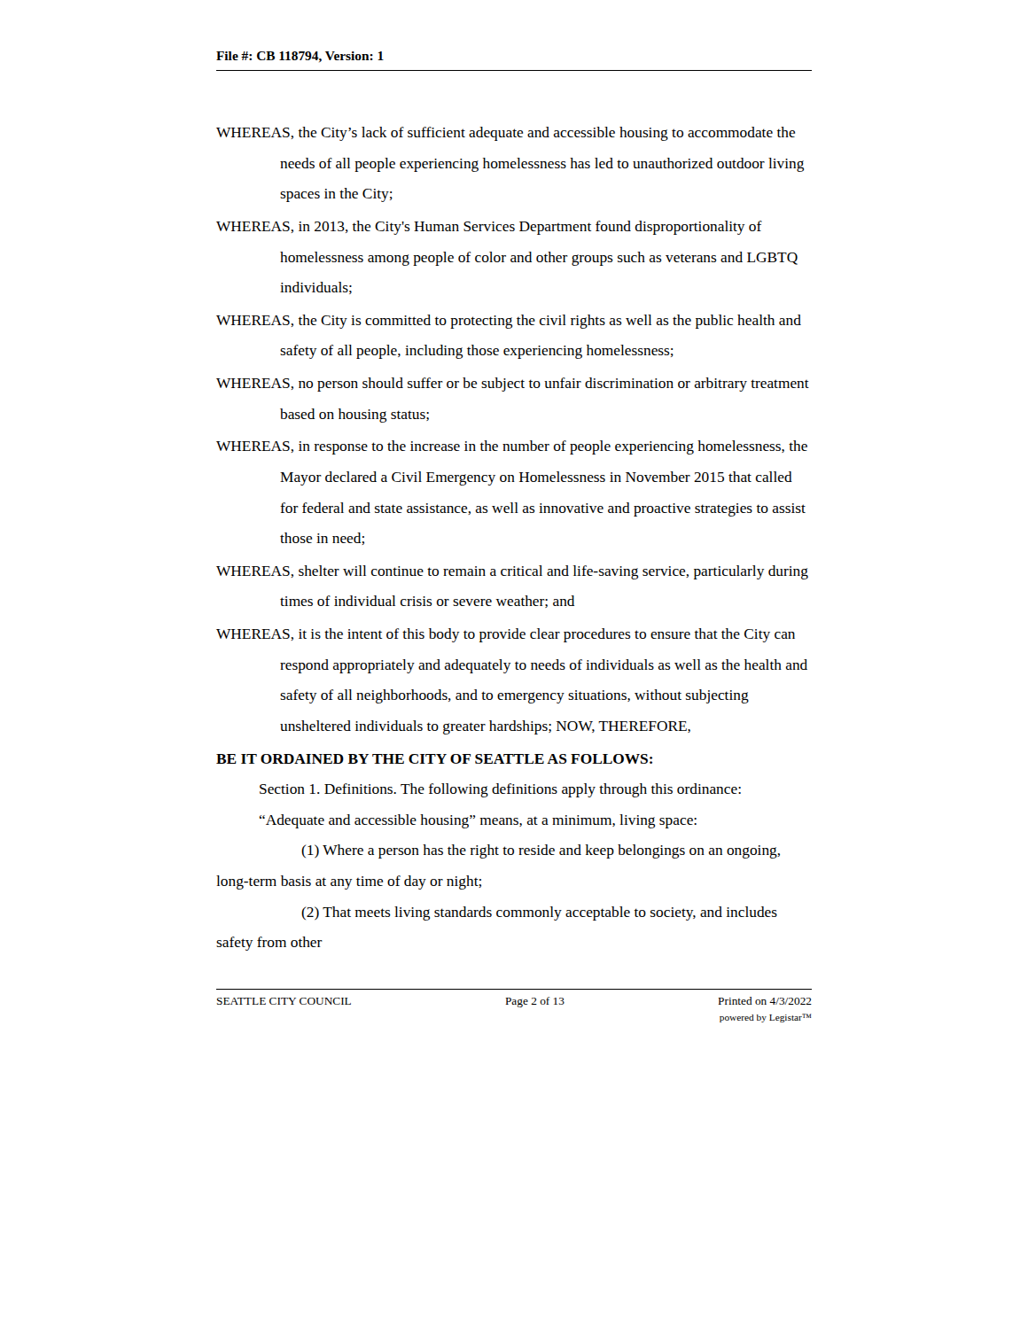File #: CB 118794, Version: 1
WHEREAS, the City’s lack of sufficient adequate and accessible housing to accommodate the needs of all people experiencing homelessness has led to unauthorized outdoor living spaces in the City;
WHEREAS, in 2013, the City's Human Services Department found disproportionality of homelessness among people of color and other groups such as veterans and LGBTQ individuals;
WHEREAS, the City is committed to protecting the civil rights as well as the public health and safety of all people, including those experiencing homelessness;
WHEREAS, no person should suffer or be subject to unfair discrimination or arbitrary treatment based on housing status;
WHEREAS, in response to the increase in the number of people experiencing homelessness, the Mayor declared a Civil Emergency on Homelessness in November 2015 that called for federal and state assistance, as well as innovative and proactive strategies to assist those in need;
WHEREAS, shelter will continue to remain a critical and life-saving service, particularly during times of individual crisis or severe weather; and
WHEREAS, it is the intent of this body to provide clear procedures to ensure that the City can respond appropriately and adequately to needs of individuals as well as the health and safety of all neighborhoods, and to emergency situations, without subjecting unsheltered individuals to greater hardships; NOW, THEREFORE,
BE IT ORDAINED BY THE CITY OF SEATTLE AS FOLLOWS:
Section 1. Definitions. The following definitions apply through this ordinance:
“Adequate and accessible housing” means, at a minimum, living space:
(1) Where a person has the right to reside and keep belongings on an ongoing, long-term basis at any time of day or night;
(2) That meets living standards commonly acceptable to society, and includes safety from other
SEATTLE CITY COUNCIL
Page 2 of 13
Printed on 4/3/2022 powered by Legistar™